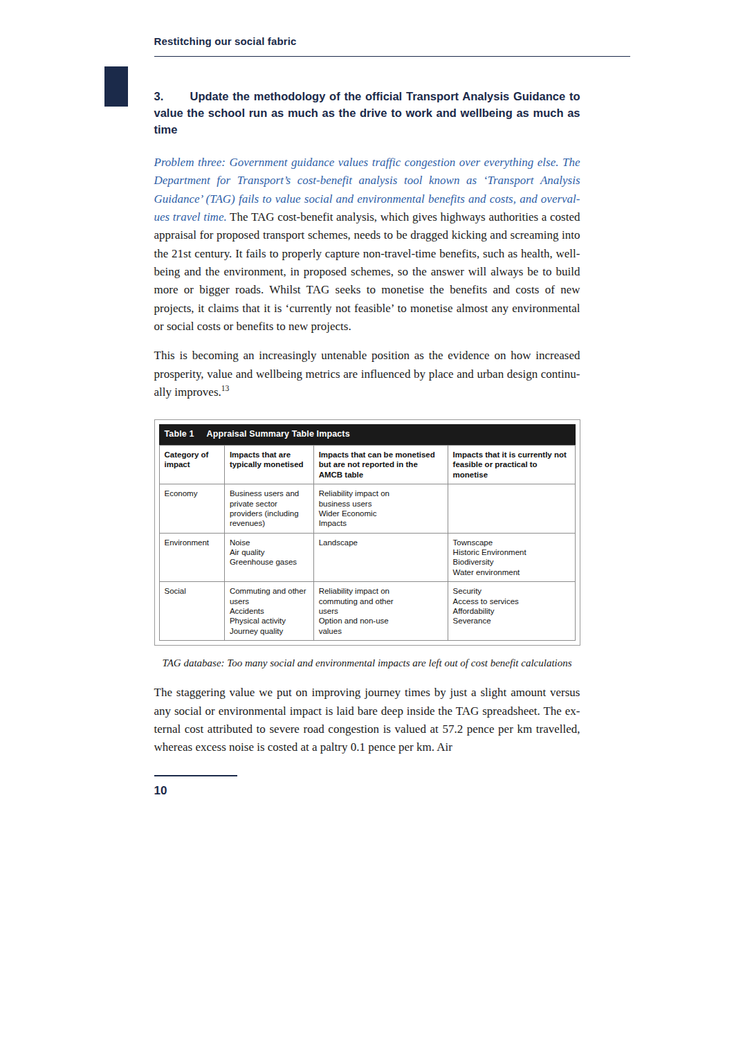Restitching our social fabric
3. Update the methodology of the official Transport Analysis Guidance to value the school run as much as the drive to work and wellbeing as much as time
Problem three: Government guidance values traffic congestion over everything else. The Department for Transport’s cost-benefit analysis tool known as ‘Transport Analysis Guidance’ (TAG) fails to value social and environmental benefits and costs, and overvalues travel time. The TAG cost-benefit analysis, which gives highways authorities a costed appraisal for proposed transport schemes, needs to be dragged kicking and screaming into the 21st century. It fails to properly capture non-travel-time benefits, such as health, wellbeing and the environment, in proposed schemes, so the answer will always be to build more or bigger roads. Whilst TAG seeks to monetise the benefits and costs of new projects, it claims that it is ‘currently not feasible’ to monetise almost any environmental or social costs or benefits to new projects.
This is becoming an increasingly untenable position as the evidence on how increased prosperity, value and wellbeing metrics are influenced by place and urban design continually improves.13
Table 1 Appraisal Summary Table Impacts
| Category of impact | Impacts that are typically monetised | Impacts that can be monetised but are not reported in the AMCB table | Impacts that it is currently not feasible or practical to monetise |
| --- | --- | --- | --- |
| Economy | Business users and private sector providers (including revenues) | Reliability impact on business users Wider Economic Impacts | |
| Environment | Noise Air quality Greenhouse gases | Landscape | Townscape Historic Environment Biodiversity Water environment |
| Social | Commuting and other users Accidents Physical activity Journey quality | Reliability impact on commuting and other users Option and non-use values | Security Access to services Affordability Severance |
TAG database: Too many social and environmental impacts are left out of cost benefit calculations
The staggering value we put on improving journey times by just a slight amount versus any social or environmental impact is laid bare deep inside the TAG spreadsheet. The external cost attributed to severe road congestion is valued at 57.2 pence per km travelled, whereas excess noise is costed at a paltry 0.1 pence per km. Air
10